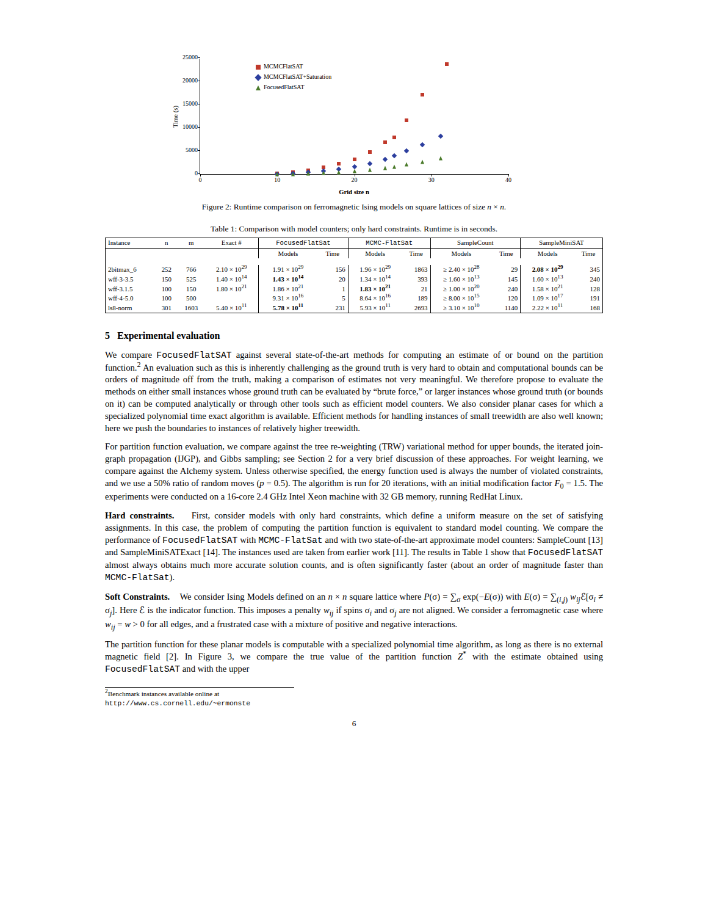Time (s)
0
5000
10000
15000
20000
25000
0
10
20
30
40
MCMCFlatSAT
MCMCFlatSAT+Saturation
FocusedFlatSAT
Grid size n
Figure 2: Runtime comparison on ferromagnetic Ising models on square lattices of size n × n.
Table 1: Comparison with model counters; only hard constraints. Runtime is in seconds.
| Instance | n | m | Exact # | FocusedFlatSat | MCMC-FlatSat | SampleCount | SampleMiniSAT |
| --- | --- | --- | --- | --- | --- | --- | --- |
| | | | | Models | Time | Models | Time | Models | Time | Models | Time |
| 2bitmax_6 | 252 | 766 | 2.10 × 10 29 | 1.91 × 10 29 | 156 | 1.96 × 10 29 | 1863 | ≥ 2.40 × 10 28 | 29 | 2.08 × 10 29 | 345 |
| wff-3-3.5 | 150 | 525 | 1.40 × 10 14 | 1.43 × 10 14 | 20 | 1.34 × 10 14 | 393 | ≥ 1.60 × 10 13 | 145 | 1.60 × 10 13 | 240 |
| wff-3.1.5 | 100 | 150 | 1.80 × 10 21 | 1.86 × 10 21 | 1 | 1.83 × 10 21 | 21 | ≥ 1.00 × 10 20 | 240 | 1.58 × 10 21 | 128 |
| wff-4-5.0 | 100 | 500 | | 9.31 × 10 16 | 5 | 8.64 × 10 16 | 189 | ≥ 8.00 × 10 15 | 120 | 1.09 × 10 17 | 191 |
| ls8-norm | 301 | 1603 | 5.40 × 10 11 | 5.78 × 10 11 | 231 | 5.93 × 10 11 | 2693 | ≥ 3.10 × 10 10 | 1140 | 2.22 × 10 11 | 168 |
5 Experimental evaluation
We compare FocusedFlatSAT against several state-of-the-art methods for computing an estimate of or bound on the partition function.2 An evaluation such as this is inherently challenging as the ground truth is very hard to obtain and computational bounds can be orders of magnitude off from the truth, making a comparison of estimates not very meaningful. We therefore propose to evaluate the methods on either small instances whose ground truth can be evaluated by “brute force,” or larger instances whose ground truth (or bounds on it) can be computed analytically or through other tools such as efficient model counters. We also consider planar cases for which a specialized polynomial time exact algorithm is available. Efficient methods for handling instances of small treewidth are also well known; here we push the boundaries to instances of relatively higher treewidth.
For partition function evaluation, we compare against the tree re-weighting (TRW) variational method for upper bounds, the iterated join-graph propagation (IJGP), and Gibbs sampling; see Section 2 for a very brief discussion of these approaches. For weight learning, we compare against the Alchemy system. Unless otherwise specified, the energy function used is always the number of violated constraints, and we use a 50% ratio of random moves (p = 0.5). The algorithm is run for 20 iterations, with an initial modification factor F0 = 1.5. The experiments were conducted on a 16-core 2.4 GHz Intel Xeon machine with 32 GB memory, running RedHat Linux.
Hard constraints. First, consider models with only hard constraints, which define a uniform measure on the set of satisfying assignments. In this case, the problem of computing the partition function is equivalent to standard model counting. We compare the performance of FocusedFlatSAT with MCMC-FlatSat and with two state-of-the-art approximate model counters: SampleCount [13] and SampleMiniSATExact [14]. The instances used are taken from earlier work [11]. The results in Table 1 show that FocusedFlatSAT almost always obtains much more accurate solution counts, and is often significantly faster (about an order of magnitude faster than MCMC-FlatSat).
Soft Constraints. We consider Ising Models defined on an n × n square lattice where P(σ) = ∑σ exp(−E(σ)) with E(σ) = ∑(i,j) wij ℰ[σi ≠ σj]. Here ℰ is the indicator function. This imposes a penalty wij if spins σi and σj are not aligned. We consider a ferromagnetic case where wij = w > 0 for all edges, and a frustrated case with a mixture of positive and negative interactions.
The partition function for these planar models is computable with a specialized polynomial time algorithm, as long as there is no external magnetic field [2]. In Figure 3, we compare the true value of the partition function Z* with the estimate obtained using FocusedFlatSAT and with the upper
2Benchmark instances available online at http://www.cs.cornell.edu/~ermonste
6